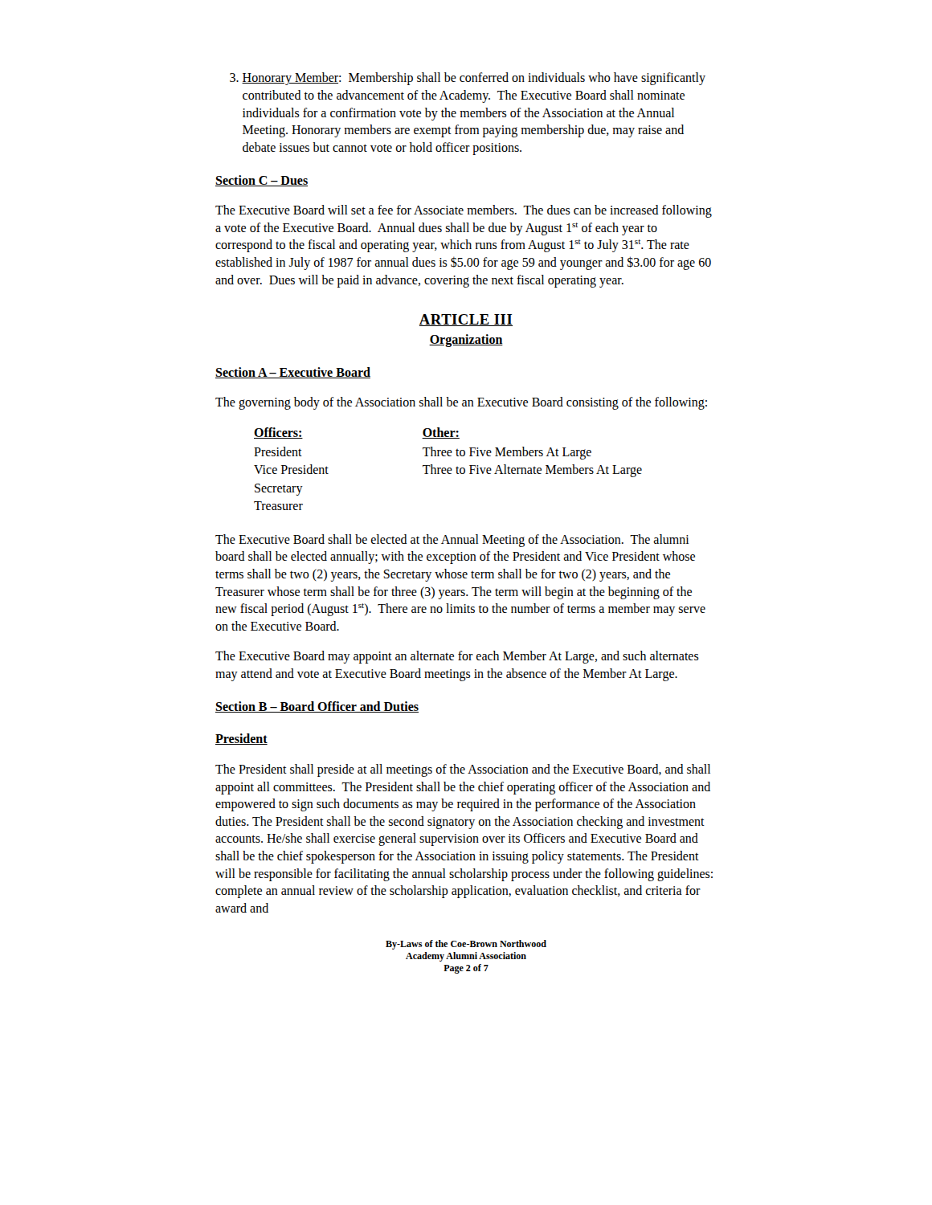Honorary Member: Membership shall be conferred on individuals who have significantly contributed to the advancement of the Academy. The Executive Board shall nominate individuals for a confirmation vote by the members of the Association at the Annual Meeting. Honorary members are exempt from paying membership due, may raise and debate issues but cannot vote or hold officer positions.
Section C – Dues
The Executive Board will set a fee for Associate members. The dues can be increased following a vote of the Executive Board. Annual dues shall be due by August 1st of each year to correspond to the fiscal and operating year, which runs from August 1st to July 31st. The rate established in July of 1987 for annual dues is $5.00 for age 59 and younger and $3.00 for age 60 and over. Dues will be paid in advance, covering the next fiscal operating year.
ARTICLE III
Organization
Section A – Executive Board
The governing body of the Association shall be an Executive Board consisting of the following:
| Officers: | Other: |
| --- | --- |
| President | Three to Five Members At Large |
| Vice President | Three to Five Alternate Members At Large |
| Secretary | |
| Treasurer | |
The Executive Board shall be elected at the Annual Meeting of the Association. The alumni board shall be elected annually; with the exception of the President and Vice President whose terms shall be two (2) years, the Secretary whose term shall be for two (2) years, and the Treasurer whose term shall be for three (3) years. The term will begin at the beginning of the new fiscal period (August 1st). There are no limits to the number of terms a member may serve on the Executive Board.
The Executive Board may appoint an alternate for each Member At Large, and such alternates may attend and vote at Executive Board meetings in the absence of the Member At Large.
Section B – Board Officer and Duties
President
The President shall preside at all meetings of the Association and the Executive Board, and shall appoint all committees. The President shall be the chief operating officer of the Association and empowered to sign such documents as may be required in the performance of the Association duties. The President shall be the second signatory on the Association checking and investment accounts. He/she shall exercise general supervision over its Officers and Executive Board and shall be the chief spokesperson for the Association in issuing policy statements. The President will be responsible for facilitating the annual scholarship process under the following guidelines: complete an annual review of the scholarship application, evaluation checklist, and criteria for award and
By-Laws of the Coe-Brown Northwood
Academy Alumni Association
Page 2 of 7